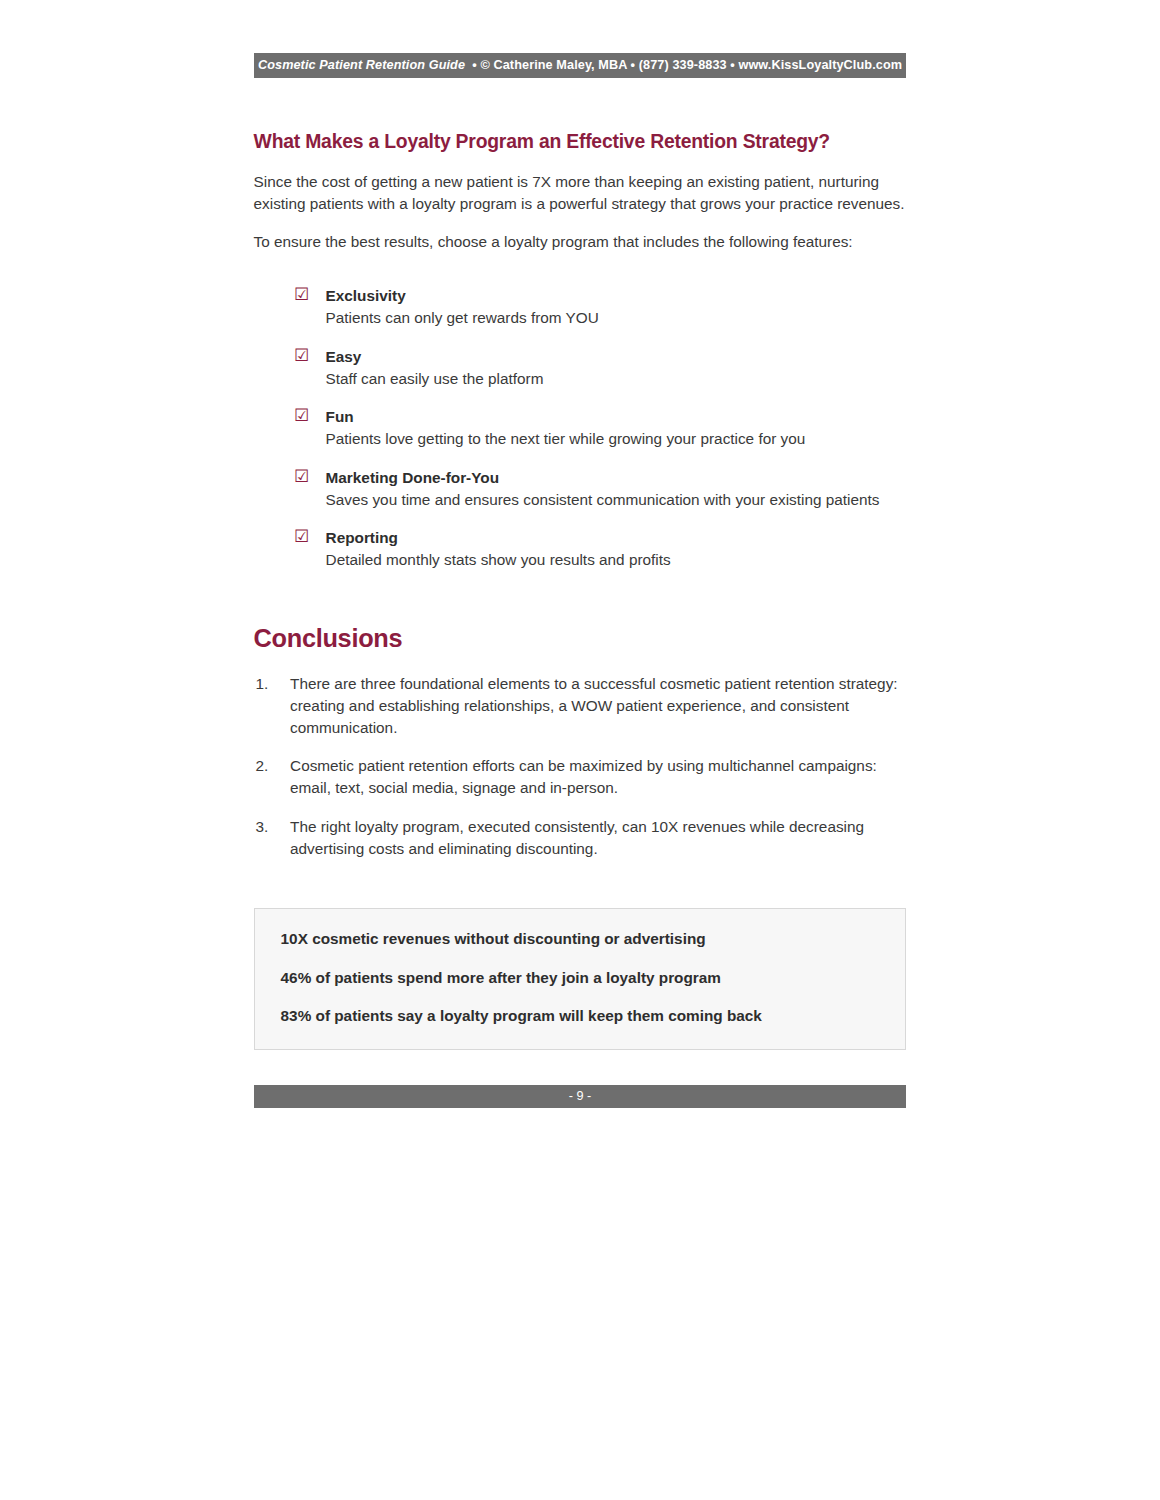Cosmetic Patient Retention Guide • © Catherine Maley, MBA • (877) 339-8833 • www.KissLoyaltyClub.com
What Makes a Loyalty Program an Effective Retention Strategy?
Since the cost of getting a new patient is 7X more than keeping an existing patient, nurturing existing patients with a loyalty program is a powerful strategy that grows your practice revenues.
To ensure the best results, choose a loyalty program that includes the following features:
Exclusivity Patients can only get rewards from YOU
Easy Staff can easily use the platform
Fun Patients love getting to the next tier while growing your practice for you
Marketing Done-for-You Saves you time and ensures consistent communication with your existing patients
Reporting Detailed monthly stats show you results and profits
Conclusions
There are three foundational elements to a successful cosmetic patient retention strategy: creating and establishing relationships, a WOW patient experience, and consistent communication.
Cosmetic patient retention efforts can be maximized by using multichannel campaigns: email, text, social media, signage and in-person.
The right loyalty program, executed consistently, can 10X revenues while decreasing advertising costs and eliminating discounting.
10X cosmetic revenues without discounting or advertising
46% of patients spend more after they join a loyalty program
83% of patients say a loyalty program will keep them coming back
- 9 -